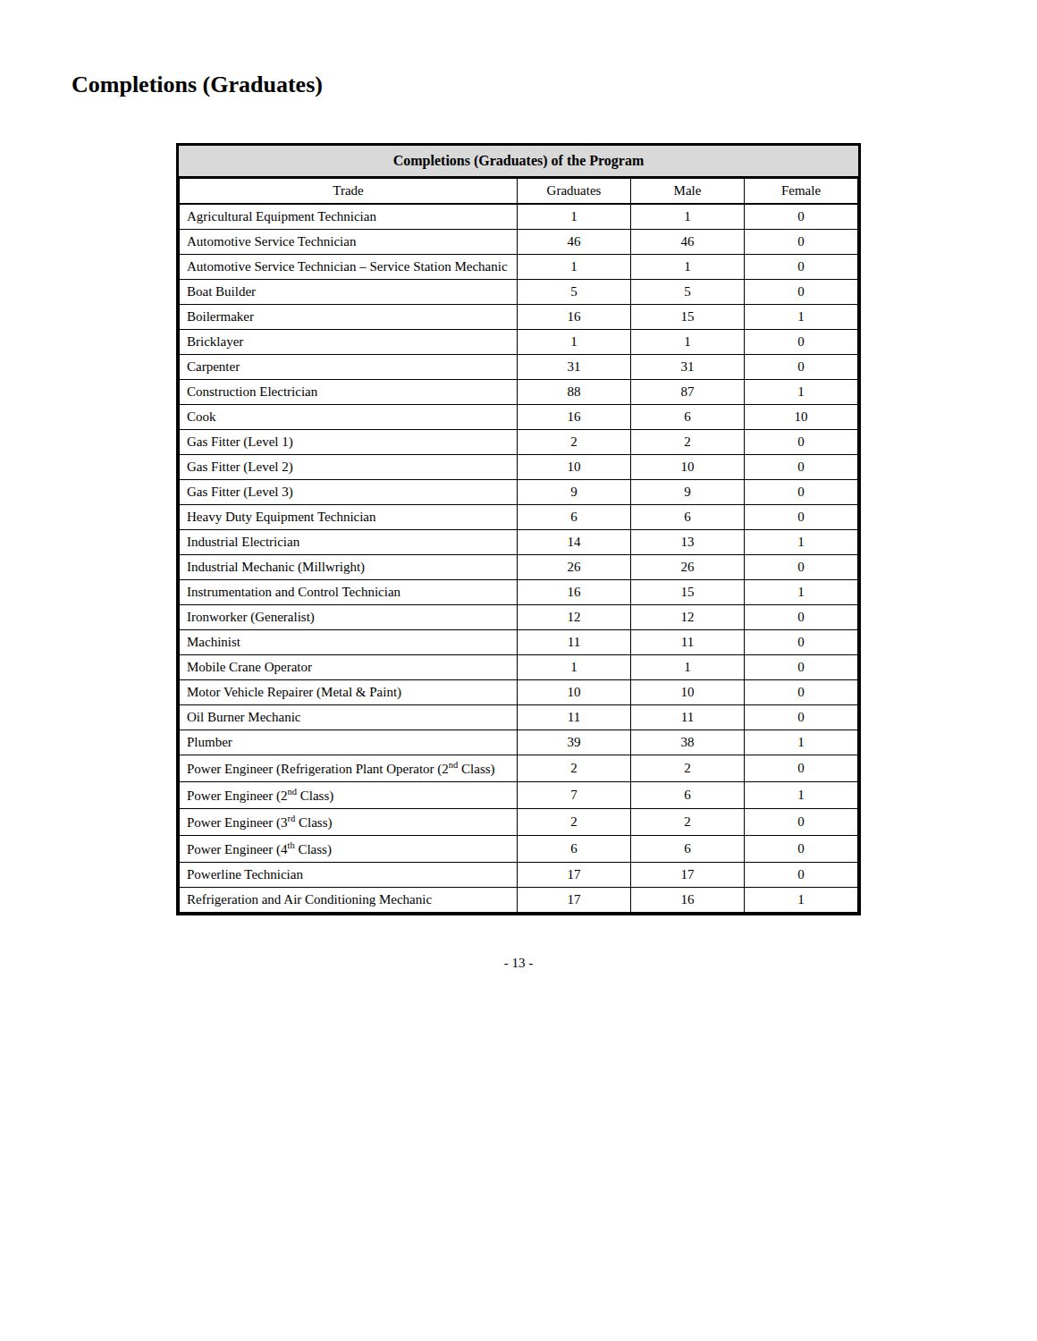Completions (Graduates)
Completions (Graduates) of the Program
| Trade | Graduates | Male | Female |
| --- | --- | --- | --- |
| Agricultural Equipment Technician | 1 | 1 | 0 |
| Automotive Service Technician | 46 | 46 | 0 |
| Automotive Service Technician – Service Station Mechanic | 1 | 1 | 0 |
| Boat Builder | 5 | 5 | 0 |
| Boilermaker | 16 | 15 | 1 |
| Bricklayer | 1 | 1 | 0 |
| Carpenter | 31 | 31 | 0 |
| Construction Electrician | 88 | 87 | 1 |
| Cook | 16 | 6 | 10 |
| Gas Fitter (Level 1) | 2 | 2 | 0 |
| Gas Fitter (Level 2) | 10 | 10 | 0 |
| Gas Fitter (Level 3) | 9 | 9 | 0 |
| Heavy Duty Equipment Technician | 6 | 6 | 0 |
| Industrial Electrician | 14 | 13 | 1 |
| Industrial Mechanic (Millwright) | 26 | 26 | 0 |
| Instrumentation and Control Technician | 16 | 15 | 1 |
| Ironworker (Generalist) | 12 | 12 | 0 |
| Machinist | 11 | 11 | 0 |
| Mobile Crane Operator | 1 | 1 | 0 |
| Motor Vehicle Repairer (Metal & Paint) | 10 | 10 | 0 |
| Oil Burner Mechanic | 11 | 11 | 0 |
| Plumber | 39 | 38 | 1 |
| Power Engineer (Refrigeration Plant Operator (2 nd Class) | 2 | 2 | 0 |
| Power Engineer (2 nd Class) | 7 | 6 | 1 |
| Power Engineer (3 rd Class) | 2 | 2 | 0 |
| Power Engineer (4 th Class) | 6 | 6 | 0 |
| Powerline Technician | 17 | 17 | 0 |
| Refrigeration and Air Conditioning Mechanic | 17 | 16 | 1 |
- 13 -